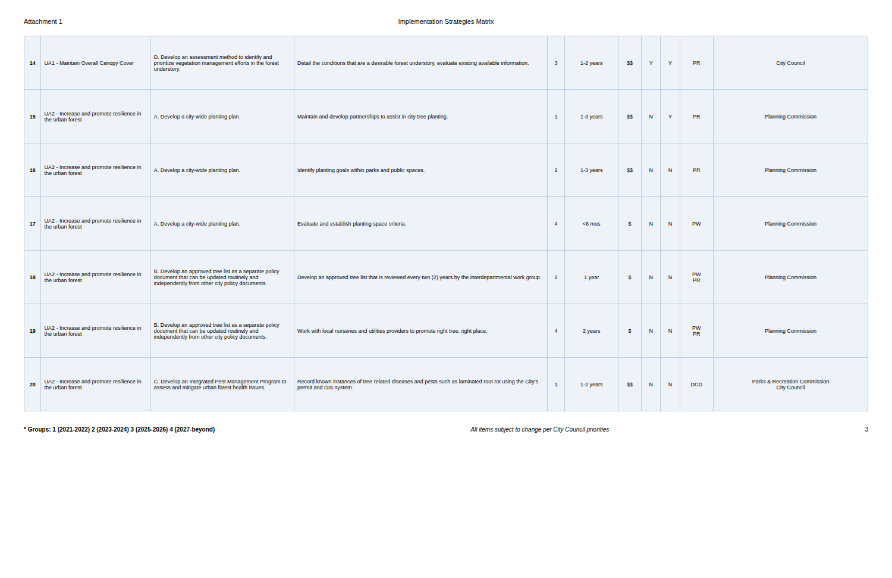Attachment 1
Implementation Strategies Matrix
| 14 | UA1 - Maintain Overall Canopy Cover | D. Develop an assessment method to identify and prioritize vegetation management efforts in the forest understory. | Detail the conditions that are a desirable forest understory, evaluate existing available information. | 3 | 1-2 years | $$ | Y | Y | PR | City Council |
| 15 | UA2 - Increase and promote resilience in the urban forest | A. Develop a city-wide planting plan. | Maintain and develop partnerships to assist in city tree planting. | 1 | 1-3 years | $$ | N | Y | PR | Planning Commission |
| 16 | UA2 - Increase and promote resilience in the urban forest | A. Develop a city-wide planting plan. | Identify planting goals within parks and public spaces. | 2 | 1-3 years | $$ | N | N | PR | Planning Commission |
| 17 | UA2 - Increase and promote resilience in the urban forest | A. Develop a city-wide planting plan. | Evaluate and establish planting space criteria. | 4 | <6 mos | $ | N | N | PW | Planning Commission |
| 18 | UA2 - Increase and promote resilience in the urban forest | B. Develop an approved tree list as a separate policy document that can be updated routinely and independently from other city policy documents. | Develop an approved tree list that is reviewed every two (2) years by the interdepartmental work group. | 2 | 1 year | $ | N | N | PW PR | Planning Commission |
| 19 | UA2 - Increase and promote resilience in the urban forest | B. Develop an approved tree list as a separate policy document that can be updated routinely and independently from other city policy documents. | Work with local nurseries and utilities providers to promote right tree, right place. | 4 | 2 years | $ | N | N | PW PR | Planning Commission |
| 20 | UA2 - Increase and promote resilience in the urban forest | C. Develop an Integrated Pest Management Program to assess and mitigate urban forest health issues. | Record known instances of tree related diseases and pests such as laminated root rot using the City's permit and GIS system. | 1 | 1-2 years | $$ | N | N | DCD | Parks & Recreation Commission City Council |
* Groups: 1 (2021-2022) 2 (2023-2024) 3 (2025-2026) 4 (2027-beyond)
All items subject to change per City Council priorities
3